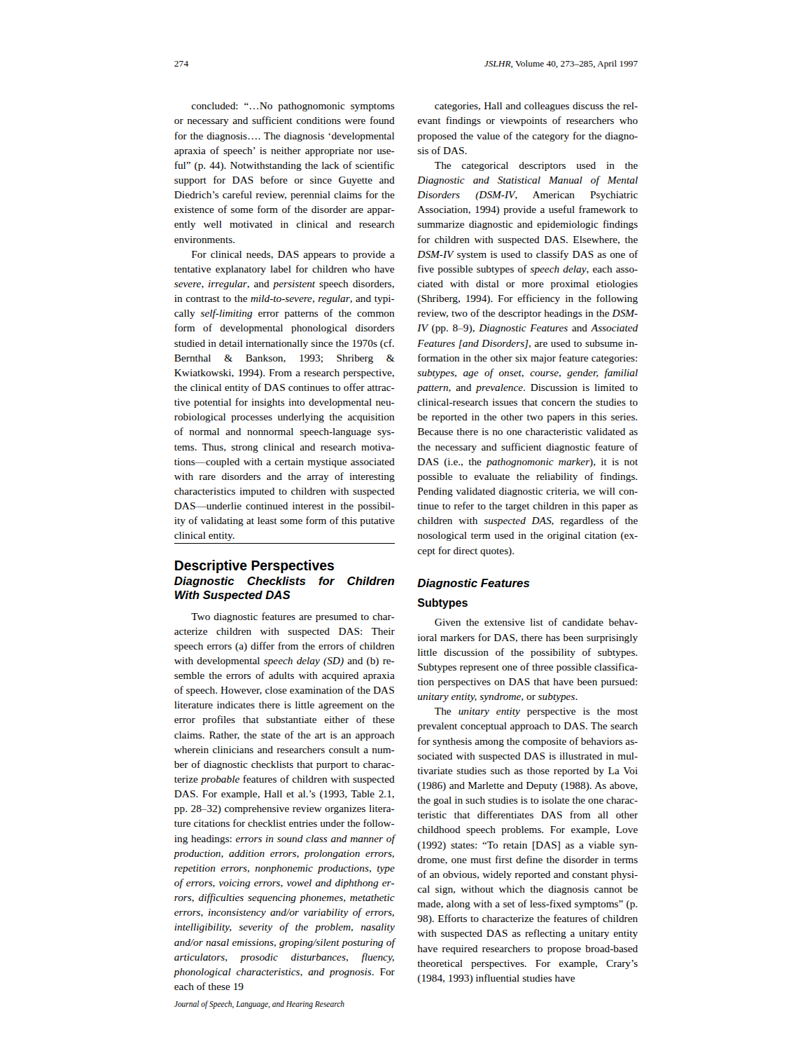274 JSLHR, Volume 40, 273–285, April 1997
concluded: “…No pathognomonic symptoms or necessary and sufficient conditions were found for the diagnosis…. The diagnosis ‘developmental apraxia of speech’ is neither appropriate nor useful” (p. 44). Notwithstanding the lack of scientific support for DAS before or since Guyette and Diedrich’s careful review, perennial claims for the existence of some form of the disorder are apparently well motivated in clinical and research environments.
For clinical needs, DAS appears to provide a tentative explanatory label for children who have severe, irregular, and persistent speech disorders, in contrast to the mild-to-severe, regular, and typically self-limiting error patterns of the common form of developmental phonological disorders studied in detail internationally since the 1970s (cf. Bernthal & Bankson, 1993; Shriberg & Kwiatkowski, 1994). From a research perspective, the clinical entity of DAS continues to offer attractive potential for insights into developmental neurobiological processes underlying the acquisition of normal and nonnormal speech-language systems. Thus, strong clinical and research motivations—coupled with a certain mystique associated with rare disorders and the array of interesting characteristics imputed to children with suspected DAS—underlie continued interest in the possibility of validating at least some form of this putative clinical entity.
Descriptive Perspectives
Diagnostic Checklists for Children With Suspected DAS
Two diagnostic features are presumed to characterize children with suspected DAS: Their speech errors (a) differ from the errors of children with developmental speech delay (SD) and (b) resemble the errors of adults with acquired apraxia of speech. However, close examination of the DAS literature indicates there is little agreement on the error profiles that substantiate either of these claims. Rather, the state of the art is an approach wherein clinicians and researchers consult a number of diagnostic checklists that purport to characterize probable features of children with suspected DAS. For example, Hall et al.’s (1993, Table 2.1, pp. 28–32) comprehensive review organizes literature citations for checklist entries under the following headings: errors in sound class and manner of production, addition errors, prolongation errors, repetition errors, nonphonemic productions, type of errors, voicing errors, vowel and diphthong errors, difficulties sequencing phonemes, metathetic errors, inconsistency and/or variability of errors, intelligibility, severity of the problem, nasality and/or nasal emissions, groping/silent posturing of articulators, prosodic disturbances, fluency, phonological characteristics, and prognosis. For each of these 19
categories, Hall and colleagues discuss the relevant findings or viewpoints of researchers who proposed the value of the category for the diagnosis of DAS.
The categorical descriptors used in the Diagnostic and Statistical Manual of Mental Disorders (DSM-IV, American Psychiatric Association, 1994) provide a useful framework to summarize diagnostic and epidemiologic findings for children with suspected DAS. Elsewhere, the DSM-IV system is used to classify DAS as one of five possible subtypes of speech delay, each associated with distal or more proximal etiologies (Shriberg, 1994). For efficiency in the following review, two of the descriptor headings in the DSM-IV (pp. 8–9), Diagnostic Features and Associated Features [and Disorders], are used to subsume information in the other six major feature categories: subtypes, age of onset, course, gender, familial pattern, and prevalence. Discussion is limited to clinical-research issues that concern the studies to be reported in the other two papers in this series. Because there is no one characteristic validated as the necessary and sufficient diagnostic feature of DAS (i.e., the pathognomonic marker), it is not possible to evaluate the reliability of findings. Pending validated diagnostic criteria, we will continue to refer to the target children in this paper as children with suspected DAS, regardless of the nosological term used in the original citation (except for direct quotes).
Diagnostic Features
Subtypes
Given the extensive list of candidate behavioral markers for DAS, there has been surprisingly little discussion of the possibility of subtypes. Subtypes represent one of three possible classification perspectives on DAS that have been pursued: unitary entity, syndrome, or subtypes.
The unitary entity perspective is the most prevalent conceptual approach to DAS. The search for synthesis among the composite of behaviors associated with suspected DAS is illustrated in multivariate studies such as those reported by La Voi (1986) and Marlette and Deputy (1988). As above, the goal in such studies is to isolate the one characteristic that differentiates DAS from all other childhood speech problems. For example, Love (1992) states: “To retain [DAS] as a viable syndrome, one must first define the disorder in terms of an obvious, widely reported and constant physical sign, without which the diagnosis cannot be made, along with a set of less-fixed symptoms” (p. 98). Efforts to characterize the features of children with suspected DAS as reflecting a unitary entity have required researchers to propose broad-based theoretical perspectives. For example, Crary’s (1984, 1993) influential studies have
Journal of Speech, Language, and Hearing Research